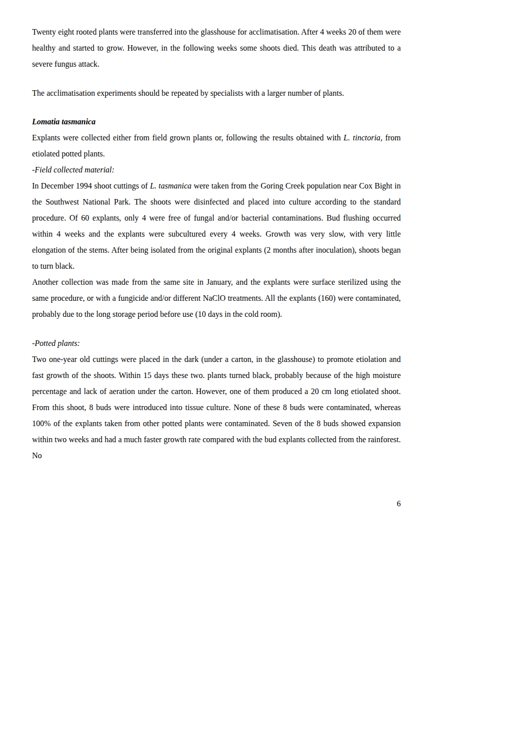Twenty eight rooted plants were transferred into the glasshouse for acclimatisation. After 4 weeks 20 of them were healthy and started to grow. However, in the following weeks some shoots died. This death was attributed to a severe fungus attack.
The acclimatisation experiments should be repeated by specialists with a larger number of plants.
Lomatia tasmanica
Explants were collected either from field grown plants or, following the results obtained with L. tinctoria, from etiolated potted plants.
-Field collected material:
In December 1994 shoot cuttings of L. tasmanica were taken from the Goring Creek population near Cox Bight in the Southwest National Park. The shoots were disinfected and placed into culture according to the standard procedure. Of 60 explants, only 4 were free of fungal and/or bacterial contaminations. Bud flushing occurred within 4 weeks and the explants were subcultured every 4 weeks. Growth was very slow, with very little elongation of the stems. After being isolated from the original explants (2 months after inoculation), shoots began to turn black.
Another collection was made from the same site in January, and the explants were surface sterilized using the same procedure, or with a fungicide and/or different NaClO treatments. All the explants (160) were contaminated, probably due to the long storage period before use (10 days in the cold room).
-Potted plants:
Two one-year old cuttings were placed in the dark (under a carton, in the glasshouse) to promote etiolation and fast growth of the shoots. Within 15 days these two. plants turned black, probably because of the high moisture percentage and lack of aeration under the carton. However, one of them produced a 20 cm long etiolated shoot. From this shoot, 8 buds were introduced into tissue culture. None of these 8 buds were contaminated, whereas 100% of the explants taken from other potted plants were contaminated. Seven of the 8 buds showed expansion within two weeks and had a much faster growth rate compared with the bud explants collected from the rainforest. No
6